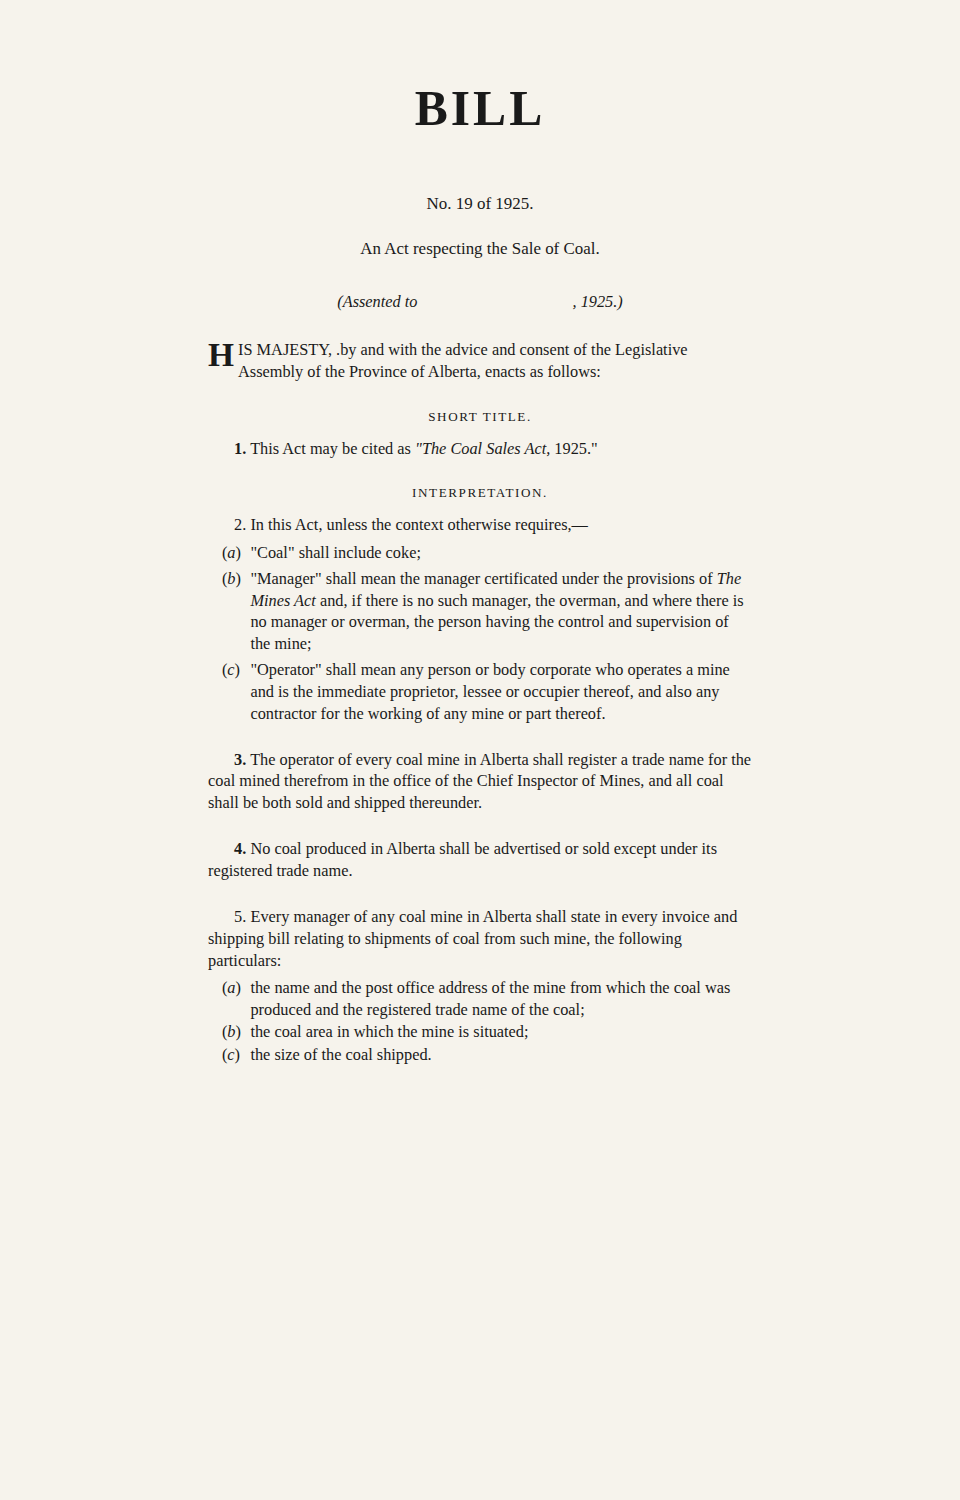BILL
No. 19 of 1925.
An Act respecting the Sale of Coal.
(Assented to, 1925.)
HIS MAJESTY, .by and with the advice and consent of the Legislative Assembly of the Province of Alberta, enacts as follows:
Short Title.
1. This Act may be cited as "The Coal Sales Act, 1925."
Interpretation.
2. In this Act, unless the context otherwise requires,—
(a)"Coal" shall include coke;
(b)"Manager" shall mean the manager certificated under the provisions of The Mines Act and, if there is no such manager, the overman, and where there is no manager or overman, the person having the control and supervision of the mine;
(c)"Operator" shall mean any person or body corporate who operates a mine and is the immediate proprietor, lessee or occupier thereof, and also any contractor for the working of any mine or part thereof.
3. The operator of every coal mine in Alberta shall register a trade name for the coal mined therefrom in the office of the Chief Inspector of Mines, and all coal shall be both sold and shipped thereunder.
4. No coal produced in Alberta shall be advertised or sold except under its registered trade name.
5. Every manager of any coal mine in Alberta shall state in every invoice and shipping bill relating to shipments of coal from such mine, the following particulars:
(a) the name and the post office address of the mine from which the coal was produced and the registered trade name of the coal;
(b) the coal area in which the mine is situated;
(c) the size of the coal shipped.